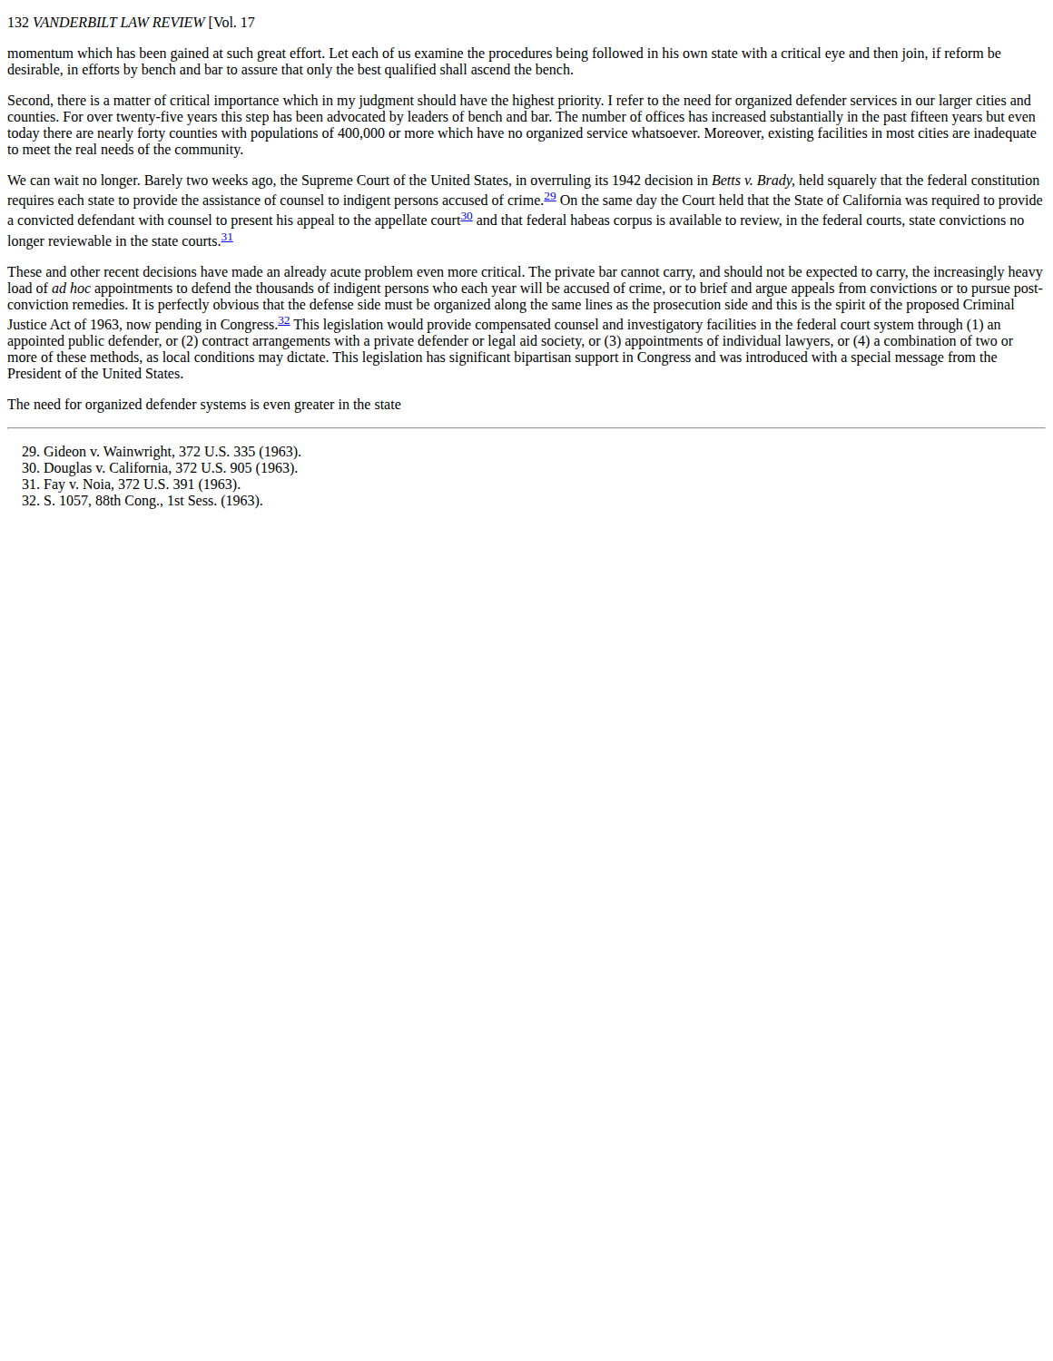132 VANDERBILT LAW REVIEW [Vol. 17
momentum which has been gained at such great effort. Let each of us examine the procedures being followed in his own state with a critical eye and then join, if reform be desirable, in efforts by bench and bar to assure that only the best qualified shall ascend the bench.
Second, there is a matter of critical importance which in my judgment should have the highest priority. I refer to the need for organized defender services in our larger cities and counties. For over twenty-five years this step has been advocated by leaders of bench and bar. The number of offices has increased substantially in the past fifteen years but even today there are nearly forty counties with populations of 400,000 or more which have no organized service whatsoever. Moreover, existing facilities in most cities are inadequate to meet the real needs of the community.
We can wait no longer. Barely two weeks ago, the Supreme Court of the United States, in overruling its 1942 decision in Betts v. Brady, held squarely that the federal constitution requires each state to provide the assistance of counsel to indigent persons accused of crime.29 On the same day the Court held that the State of California was required to provide a convicted defendant with counsel to present his appeal to the appellate court30 and that federal habeas corpus is available to review, in the federal courts, state convictions no longer reviewable in the state courts.31
These and other recent decisions have made an already acute problem even more critical. The private bar cannot carry, and should not be expected to carry, the increasingly heavy load of ad hoc appointments to defend the thousands of indigent persons who each year will be accused of crime, or to brief and argue appeals from convictions or to pursue post-conviction remedies. It is perfectly obvious that the defense side must be organized along the same lines as the prosecution side and this is the spirit of the proposed Criminal Justice Act of 1963, now pending in Congress.32 This legislation would provide compensated counsel and investigatory facilities in the federal court system through (1) an appointed public defender, or (2) contract arrangements with a private defender or legal aid society, or (3) appointments of individual lawyers, or (4) a combination of two or more of these methods, as local conditions may dictate. This legislation has significant bipartisan support in Congress and was introduced with a special message from the President of the United States.
The need for organized defender systems is even greater in the state
Gideon v. Wainwright, 372 U.S. 335 (1963).
Douglas v. California, 372 U.S. 905 (1963).
Fay v. Noia, 372 U.S. 391 (1963).
S. 1057, 88th Cong., 1st Sess. (1963).